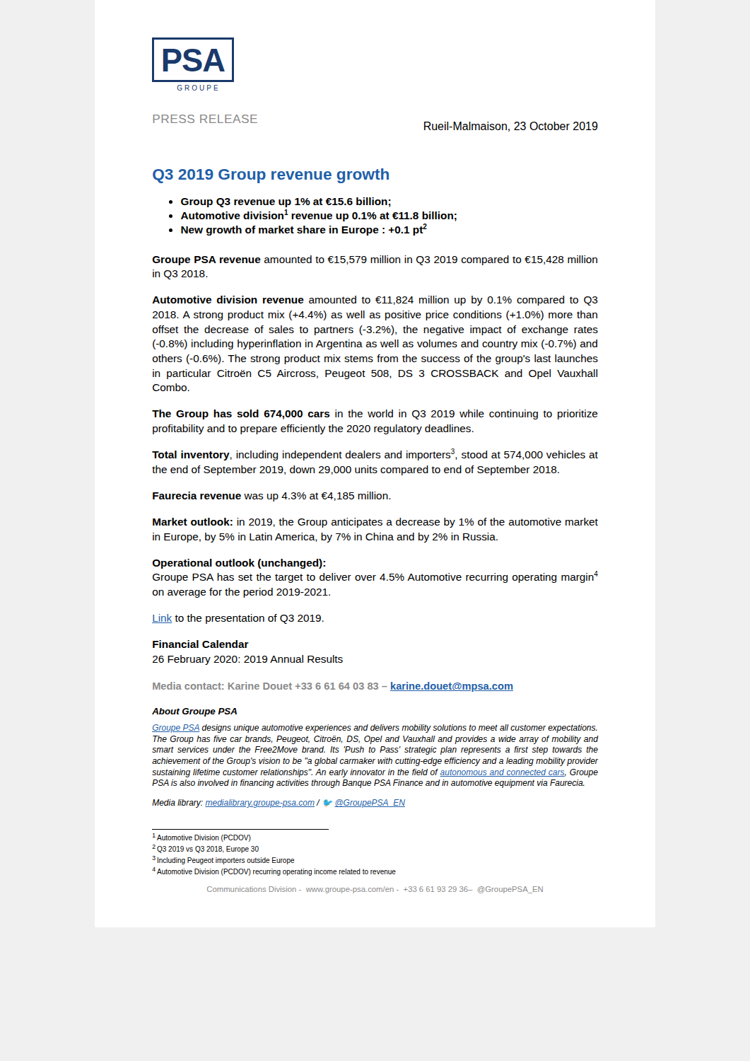PSA
GROUPE
PRESS RELEASE
Rueil-Malmaison, 23 October 2019
Q3 2019 Group revenue growth
Group Q3 revenue up 1% at €15.6 billion;
Automotive division1 revenue up 0.1% at €11.8 billion;
New growth of market share in Europe : +0.1 pt2
Groupe PSA revenue amounted to €15,579 million in Q3 2019 compared to €15,428 million in Q3 2018.
Automotive division revenue amounted to €11,824 million up by 0.1% compared to Q3 2018. A strong product mix (+4.4%) as well as positive price conditions (+1.0%) more than offset the decrease of sales to partners (-3.2%), the negative impact of exchange rates (-0.8%) including hyperinflation in Argentina as well as volumes and country mix (-0.7%) and others (-0.6%). The strong product mix stems from the success of the group's last launches in particular Citroën C5 Aircross, Peugeot 508, DS 3 CROSSBACK and Opel Vauxhall Combo.
The Group has sold 674,000 cars in the world in Q3 2019 while continuing to prioritize profitability and to prepare efficiently the 2020 regulatory deadlines.
Total inventory, including independent dealers and importers3, stood at 574,000 vehicles at the end of September 2019, down 29,000 units compared to end of September 2018.
Faurecia revenue was up 4.3% at €4,185 million.
Market outlook: in 2019, the Group anticipates a decrease by 1% of the automotive market in Europe, by 5% in Latin America, by 7% in China and by 2% in Russia.
Operational outlook (unchanged):
Groupe PSA has set the target to deliver over 4.5% Automotive recurring operating margin4 on average for the period 2019-2021.
Link to the presentation of Q3 2019.
Financial Calendar
26 February 2020: 2019 Annual Results
Media contact: Karine Douet +33 6 61 64 03 83 – karine.douet@mpsa.com
About Groupe PSA
Groupe PSA designs unique automotive experiences and delivers mobility solutions to meet all customer expectations. The Group has five car brands, Peugeot, Citroën, DS, Opel and Vauxhall and provides a wide array of mobility and smart services under the Free2Move brand. Its 'Push to Pass' strategic plan represents a first step towards the achievement of the Group's vision to be "a global carmaker with cutting-edge efficiency and a leading mobility provider sustaining lifetime customer relationships". An early innovator in the field of autonomous and connected cars, Groupe PSA is also involved in financing activities through Banque PSA Finance and in automotive equipment via Faurecia.
Media library: medialibrary.groupe-psa.com / 🐦 @GroupePSA_EN
1 Automotive Division (PCDOV)
2 Q3 2019 vs Q3 2018, Europe 30
3 Including Peugeot importers outside Europe
4 Automotive Division (PCDOV) recurring operating income related to revenue
Communications Division - www.groupe-psa.com/en - +33 6 61 93 29 36– @GroupePSA_EN